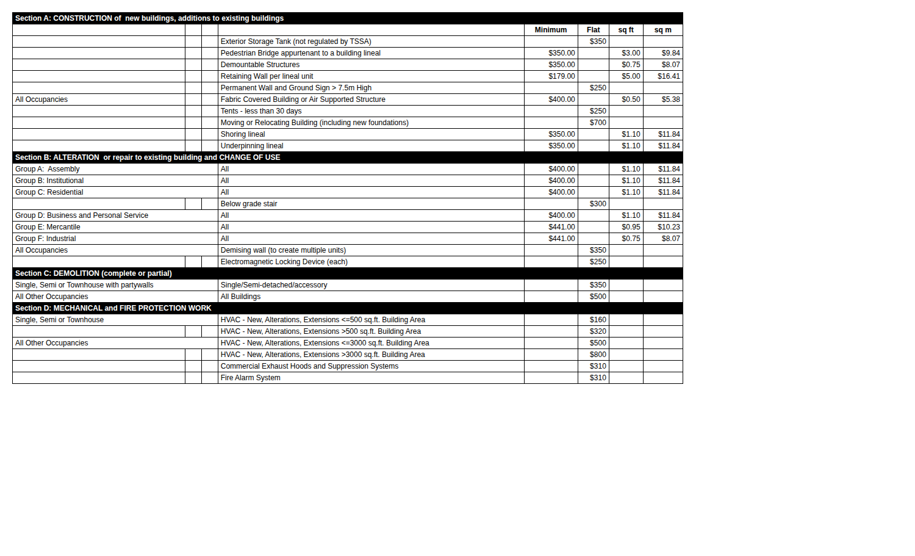| Section A: CONSTRUCTION of new buildings, additions to existing buildings | | | | |
| | | | | Minimum | Flat | sq ft | sq m |
| | | | Exterior Storage Tank (not regulated by TSSA) | | $350 | | |
| | | | Pedestrian Bridge appurtenant to a building lineal | $350.00 | | $3.00 | $9.84 |
| | | | Demountable Structures | $350.00 | | $0.75 | $8.07 |
| | | | Retaining Wall per lineal unit | $179.00 | | $5.00 | $16.41 |
| | | | Permanent Wall and Ground Sign > 7.5m High | | $250 | | |
| All Occupancies | | | Fabric Covered Building or Air Supported Structure | $400.00 | | $0.50 | $5.38 |
| | | | Tents - less than 30 days | | $250 | | |
| | | | Moving or Relocating Building (including new foundations) | | $700 | | |
| | | | Shoring lineal | $350.00 | | $1.10 | $11.84 |
| | | | Underpinning lineal | $350.00 | | $1.10 | $11.84 |
| Section B: ALTERATION or repair to existing building and CHANGE OF USE | | | | |
| Group A: Assembly | All | $400.00 | | $1.10 | $11.84 |
| Group B: Institutional | All | $400.00 | | $1.10 | $11.84 |
| Group C: Residential | All | $400.00 | | $1.10 | $11.84 |
| | | | Below grade stair | | $300 | | |
| Group D: Business and Personal Service | All | $400.00 | | $1.10 | $11.84 |
| Group E: Mercantile | All | $441.00 | | $0.95 | $10.23 |
| Group F: Industrial | All | $441.00 | | $0.75 | $8.07 |
| All Occupancies | Demising wall (to create multiple units) | | $350 | | |
| | | | Electromagnetic Locking Device (each) | | $250 | | |
| Section C: DEMOLITION (complete or partial) | | | | |
| Single, Semi or Townhouse with partywalls | Single/Semi-detached/accessory | | $350 | | |
| All Other Occupancies | All Buildings | | $500 | | |
| Section D: MECHANICAL and FIRE PROTECTION WORK | | | | |
| Single, Semi or Townhouse | HVAC - New, Alterations, Extensions <=500 sq.ft. Building Area | | $160 | | |
| | | | HVAC - New, Alterations, Extensions >500 sq.ft. Building Area | | $320 | | |
| All Other Occupancies | HVAC - New, Alterations, Extensions <=3000 sq.ft. Building Area | | $500 | | |
| | | | HVAC - New, Alterations, Extensions >3000 sq.ft. Building Area | | $800 | | |
| | | | Commercial Exhaust Hoods and Suppression Systems | | $310 | | |
| | | | Fire Alarm System | | $310 | | |